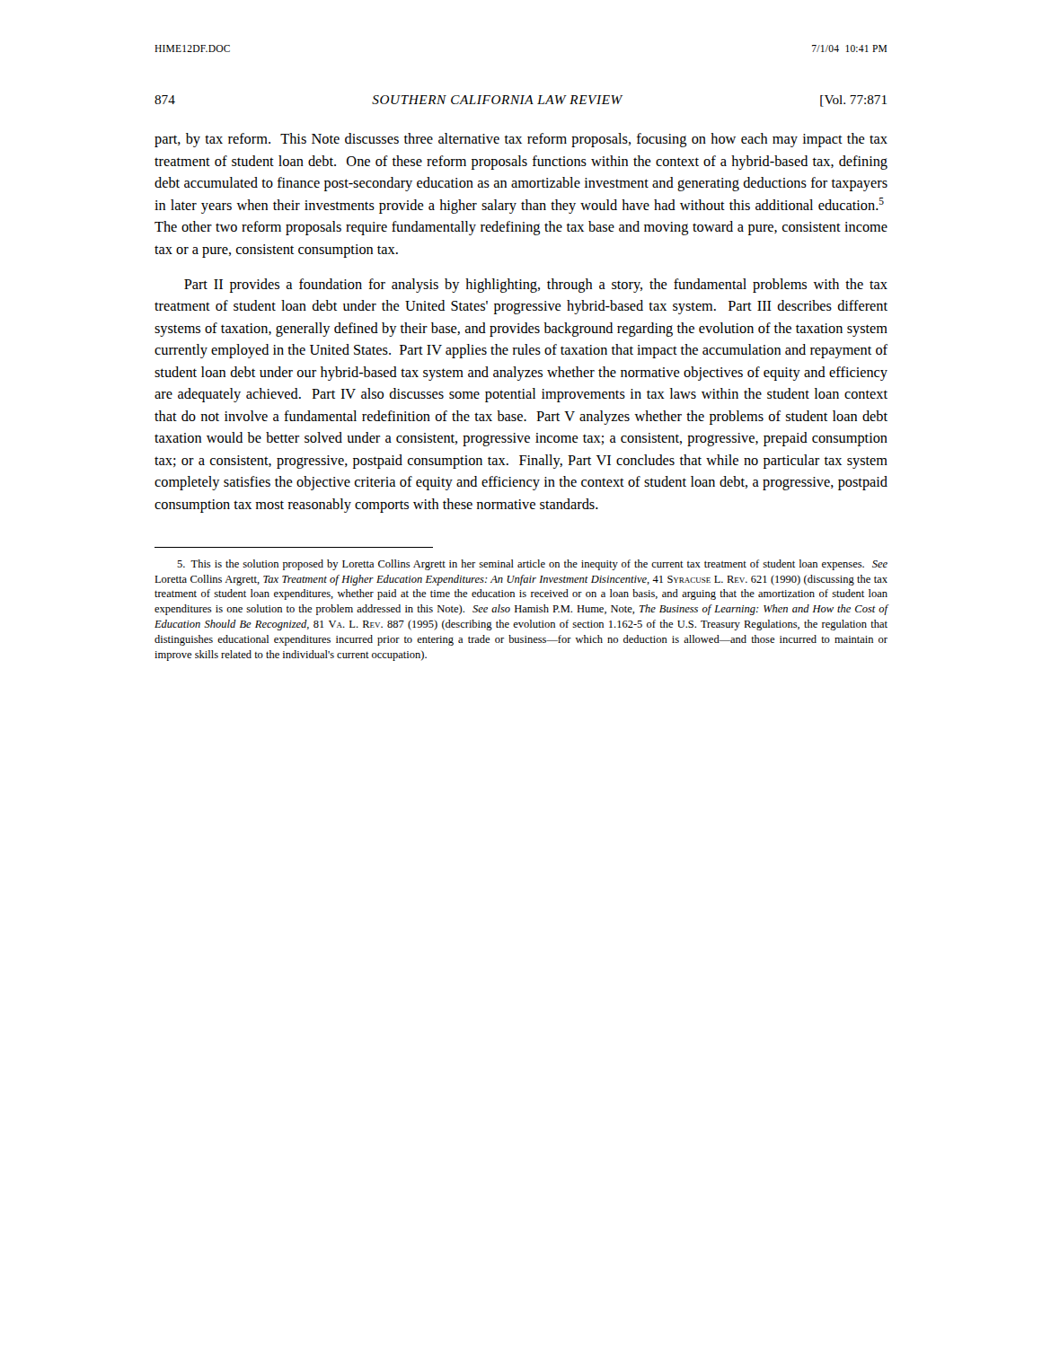HIME12DF.DOC 7/1/04 10:41 PM
874 SOUTHERN CALIFORNIA LAW REVIEW [Vol. 77:871
part, by tax reform. This Note discusses three alternative tax reform proposals, focusing on how each may impact the tax treatment of student loan debt. One of these reform proposals functions within the context of a hybrid-based tax, defining debt accumulated to finance post-secondary education as an amortizable investment and generating deductions for taxpayers in later years when their investments provide a higher salary than they would have had without this additional education.5 The other two reform proposals require fundamentally redefining the tax base and moving toward a pure, consistent income tax or a pure, consistent consumption tax.
Part II provides a foundation for analysis by highlighting, through a story, the fundamental problems with the tax treatment of student loan debt under the United States' progressive hybrid-based tax system. Part III describes different systems of taxation, generally defined by their base, and provides background regarding the evolution of the taxation system currently employed in the United States. Part IV applies the rules of taxation that impact the accumulation and repayment of student loan debt under our hybrid-based tax system and analyzes whether the normative objectives of equity and efficiency are adequately achieved. Part IV also discusses some potential improvements in tax laws within the student loan context that do not involve a fundamental redefinition of the tax base. Part V analyzes whether the problems of student loan debt taxation would be better solved under a consistent, progressive income tax; a consistent, progressive, prepaid consumption tax; or a consistent, progressive, postpaid consumption tax. Finally, Part VI concludes that while no particular tax system completely satisfies the objective criteria of equity and efficiency in the context of student loan debt, a progressive, postpaid consumption tax most reasonably comports with these normative standards.
5. This is the solution proposed by Loretta Collins Argrett in her seminal article on the inequity of the current tax treatment of student loan expenses. See Loretta Collins Argrett, Tax Treatment of Higher Education Expenditures: An Unfair Investment Disincentive, 41 Syracuse L. Rev. 621 (1990) (discussing the tax treatment of student loan expenditures, whether paid at the time the education is received or on a loan basis, and arguing that the amortization of student loan expenditures is one solution to the problem addressed in this Note). See also Hamish P.M. Hume, Note, The Business of Learning: When and How the Cost of Education Should Be Recognized, 81 Va. L. Rev. 887 (1995) (describing the evolution of section 1.162-5 of the U.S. Treasury Regulations, the regulation that distinguishes educational expenditures incurred prior to entering a trade or business—for which no deduction is allowed—and those incurred to maintain or improve skills related to the individual's current occupation).